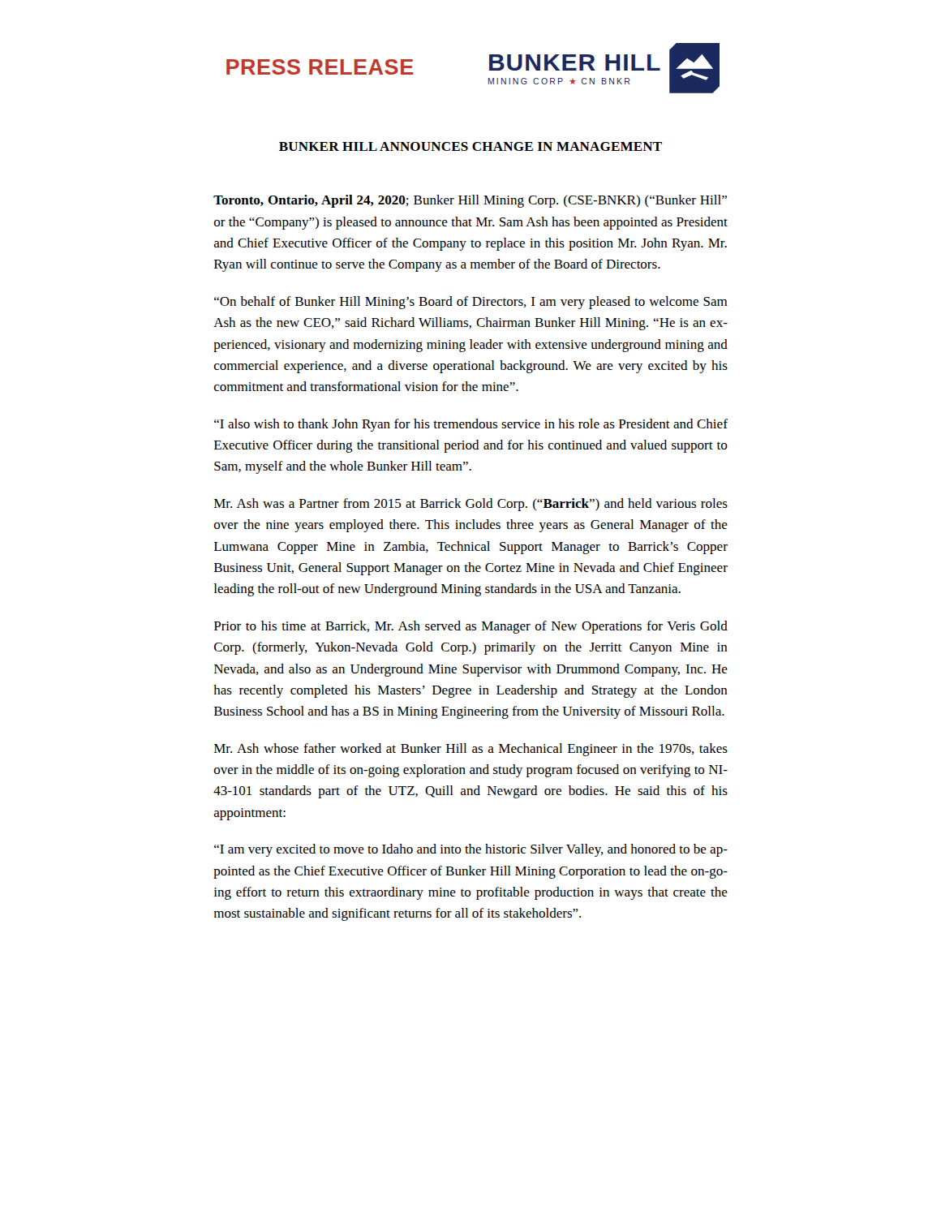PRESS RELEASE
BUNKER HILL MINING CORP ★ CN BNKR
Bunker Hill Announces Change in Management
Toronto, Ontario, April 24, 2020; Bunker Hill Mining Corp. (CSE-BNKR) (“Bunker Hill” or the “Company”) is pleased to announce that Mr. Sam Ash has been appointed as President and Chief Executive Officer of the Company to replace in this position Mr. John Ryan. Mr. Ryan will continue to serve the Company as a member of the Board of Directors.
“On behalf of Bunker Hill Mining’s Board of Directors, I am very pleased to welcome Sam Ash as the new CEO,” said Richard Williams, Chairman Bunker Hill Mining. “He is an experienced, visionary and modernizing mining leader with extensive underground mining and commercial experience, and a diverse operational background. We are very excited by his commitment and transformational vision for the mine”.
“I also wish to thank John Ryan for his tremendous service in his role as President and Chief Executive Officer during the transitional period and for his continued and valued support to Sam, myself and the whole Bunker Hill team”.
Mr. Ash was a Partner from 2015 at Barrick Gold Corp. (“Barrick”) and held various roles over the nine years employed there. This includes three years as General Manager of the Lumwana Copper Mine in Zambia, Technical Support Manager to Barrick’s Copper Business Unit, General Support Manager on the Cortez Mine in Nevada and Chief Engineer leading the roll-out of new Underground Mining standards in the USA and Tanzania.
Prior to his time at Barrick, Mr. Ash served as Manager of New Operations for Veris Gold Corp. (formerly, Yukon-Nevada Gold Corp.) primarily on the Jerritt Canyon Mine in Nevada, and also as an Underground Mine Supervisor with Drummond Company, Inc. He has recently completed his Masters’ Degree in Leadership and Strategy at the London Business School and has a BS in Mining Engineering from the University of Missouri Rolla.
Mr. Ash whose father worked at Bunker Hill as a Mechanical Engineer in the 1970s, takes over in the middle of its on-going exploration and study program focused on verifying to NI-43-101 standards part of the UTZ, Quill and Newgard ore bodies. He said this of his appointment:
“I am very excited to move to Idaho and into the historic Silver Valley, and honored to be appointed as the Chief Executive Officer of Bunker Hill Mining Corporation to lead the on-going effort to return this extraordinary mine to profitable production in ways that create the most sustainable and significant returns for all of its stakeholders”.